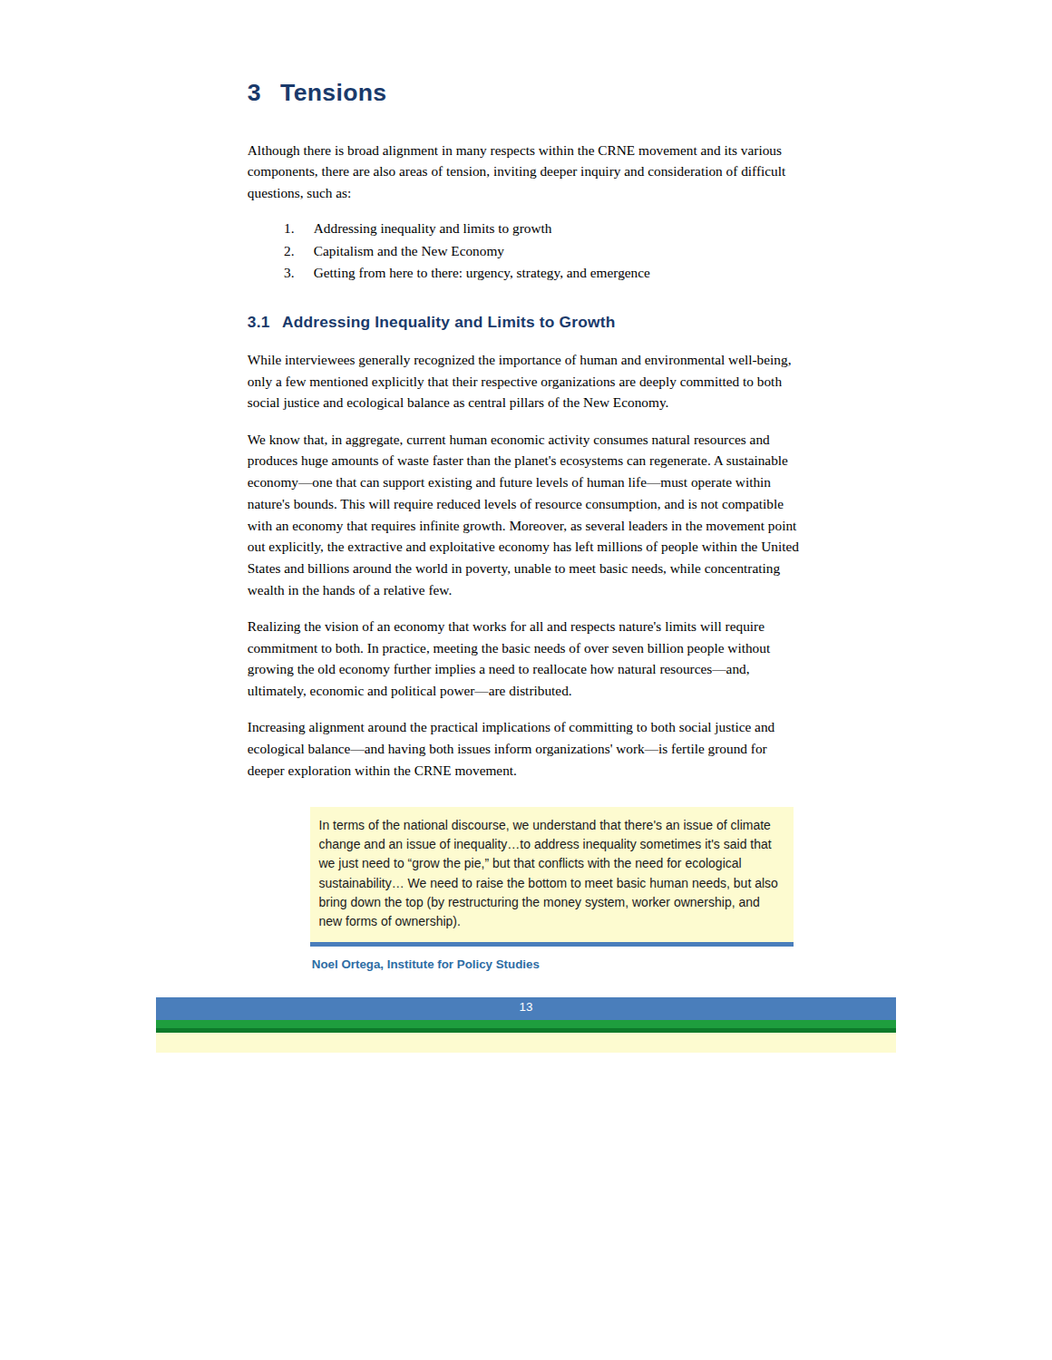3 Tensions
Although there is broad alignment in many respects within the CRNE movement and its various components, there are also areas of tension, inviting deeper inquiry and consideration of difficult questions, such as:
Addressing inequality and limits to growth
Capitalism and the New Economy
Getting from here to there: urgency, strategy, and emergence
3.1 Addressing Inequality and Limits to Growth
While interviewees generally recognized the importance of human and environmental well-being, only a few mentioned explicitly that their respective organizations are deeply committed to both social justice and ecological balance as central pillars of the New Economy.
We know that, in aggregate, current human economic activity consumes natural resources and produces huge amounts of waste faster than the planet's ecosystems can regenerate. A sustainable economy—one that can support existing and future levels of human life—must operate within nature's bounds. This will require reduced levels of resource consumption, and is not compatible with an economy that requires infinite growth. Moreover, as several leaders in the movement point out explicitly, the extractive and exploitative economy has left millions of people within the United States and billions around the world in poverty, unable to meet basic needs, while concentrating wealth in the hands of a relative few.
Realizing the vision of an economy that works for all and respects nature's limits will require commitment to both. In practice, meeting the basic needs of over seven billion people without growing the old economy further implies a need to reallocate how natural resources—and, ultimately, economic and political power—are distributed.
Increasing alignment around the practical implications of committing to both social justice and ecological balance—and having both issues inform organizations' work—is fertile ground for deeper exploration within the CRNE movement.
In terms of the national discourse, we understand that there's an issue of climate change and an issue of inequality…to address inequality sometimes it's said that we just need to “grow the pie,” but that conflicts with the need for ecological sustainability… We need to raise the bottom to meet basic human needs, but also bring down the top (by restructuring the money system, worker ownership, and new forms of ownership).
Noel Ortega, Institute for Policy Studies
13